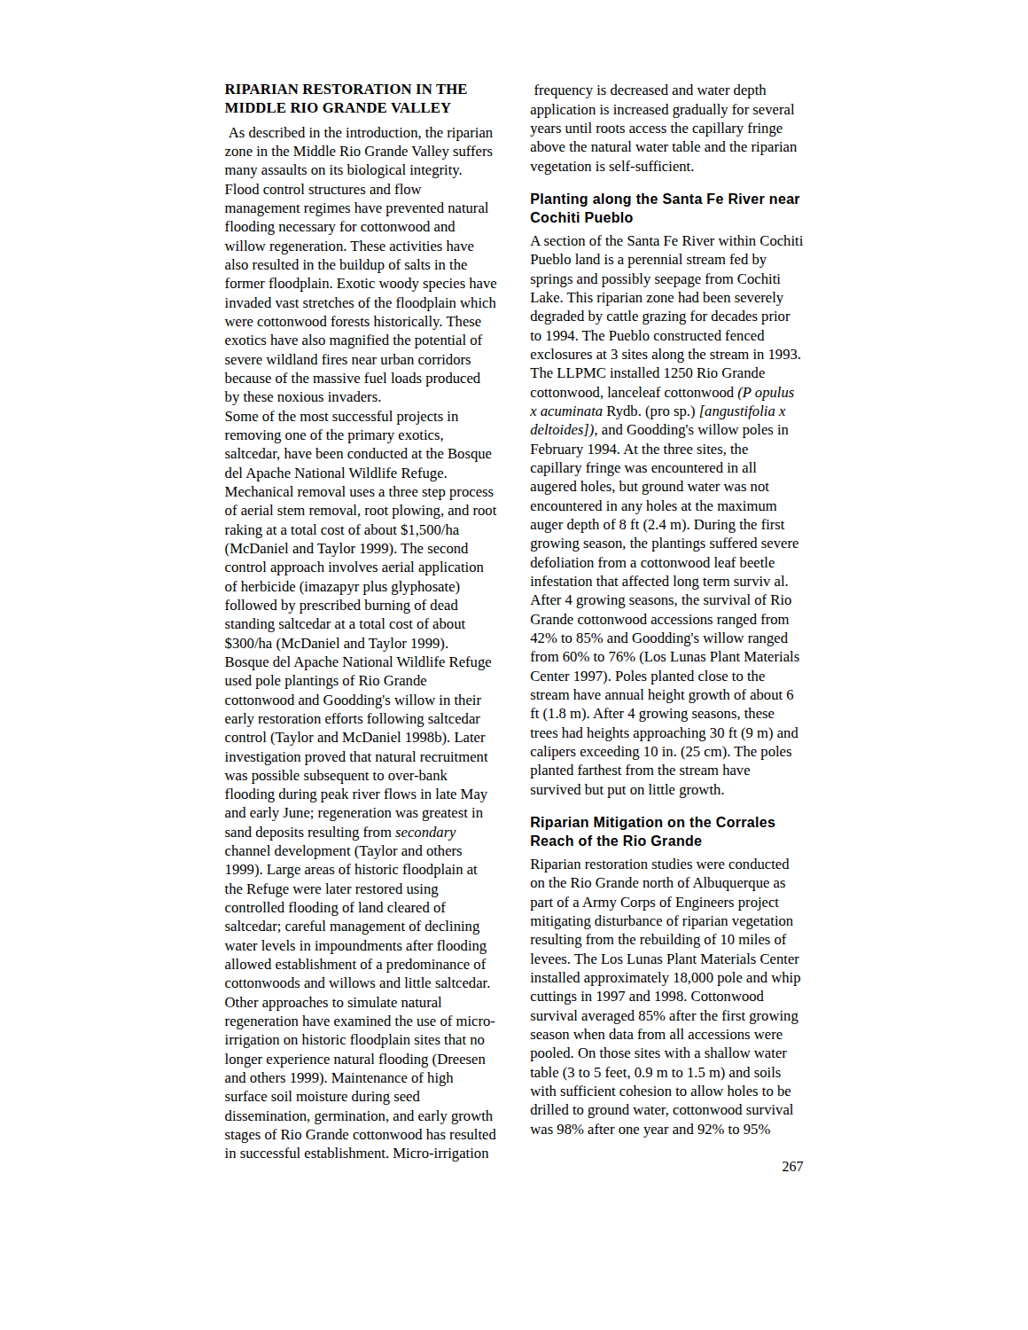Riparian Restoration in the Middle Rio Grande Valley
As described in the introduction, the riparian zone in the Middle Rio Grande Valley suffers many assaults on its biological integrity. Flood control structures and flow management regimes have prevented natural flooding necessary for cottonwood and willow regeneration. These activities have also resulted in the buildup of salts in the former floodplain. Exotic woody species have invaded vast stretches of the floodplain which were cottonwood forests historically. These exotics have also magnified the potential of severe wildland fires near urban corridors because of the massive fuel loads produced by these noxious invaders.
Some of the most successful projects in removing one of the primary exotics, saltcedar, have been conducted at the Bosque del Apache National Wildlife Refuge. Mechanical removal uses a three step process of aerial stem removal, root plowing, and root raking at a total cost of about $1,500/ha (McDaniel and Taylor 1999). The second control approach involves aerial application of herbicide (imazapyr plus glyphosate) followed by prescribed burning of dead standing saltcedar at a total cost of about $300/ha (McDaniel and Taylor 1999).
Bosque del Apache National Wildlife Refuge used pole plantings of Rio Grande cottonwood and Goodding's willow in their early restoration efforts following saltcedar control (Taylor and McDaniel 1998b). Later investigation proved that natural recruitment was possible subsequent to over-bank flooding during peak river flows in late May and early June; regeneration was greatest in sand deposits resulting from secondary channel development (Taylor and others 1999). Large areas of historic floodplain at the Refuge were later restored using controlled flooding of land cleared of saltcedar; careful management of declining water levels in impoundments after flooding allowed establishment of a predominance of cottonwoods and willows and little saltcedar.
Other approaches to simulate natural regeneration have examined the use of micro-irrigation on historic floodplain sites that no longer experience natural flooding (Dreesen and others 1999). Maintenance of high surface soil moisture during seed dissemination, germination, and early growth stages of Rio Grande cottonwood has resulted in successful establishment. Micro-irrigation
frequency is decreased and water depth application is increased gradually for several years until roots access the capillary fringe above the natural water table and the riparian vegetation is self-sufficient.
Planting along the Santa Fe River near Cochiti Pueblo
A section of the Santa Fe River within Cochiti Pueblo land is a perennial stream fed by springs and possibly seepage from Cochiti Lake. This riparian zone had been severely degraded by cattle grazing for decades prior to 1994. The Pueblo constructed fenced exclosures at 3 sites along the stream in 1993. The LLPMC installed 1250 Rio Grande cottonwood, lanceleaf cottonwood (P opulus x acuminata Rydb. (pro sp.) [angustifolia x deltoides]), and Goodding's willow poles in February 1994. At the three sites, the capillary fringe was encountered in all augered holes, but ground water was not encountered in any holes at the maximum auger depth of 8 ft (2.4 m). During the first growing season, the plantings suffered severe defoliation from a cottonwood leaf beetle infestation that affected long term surviv al. After 4 growing seasons, the survival of Rio Grande cottonwood accessions ranged from 42% to 85% and Goodding's willow ranged from 60% to 76% (Los Lunas Plant Materials Center 1997). Poles planted close to the stream have annual height growth of about 6 ft (1.8 m). After 4 growing seasons, these trees had heights approaching 30 ft (9 m) and calipers exceeding 10 in. (25 cm). The poles planted farthest from the stream have survived but put on little growth.
Riparian Mitigation on the Corrales Reach of the Rio Grande
Riparian restoration studies were conducted on the Rio Grande north of Albuquerque as part of a Army Corps of Engineers project mitigating disturbance of riparian vegetation resulting from the rebuilding of 10 miles of levees. The Los Lunas Plant Materials Center installed approximately 18,000 pole and whip cuttings in 1997 and 1998. Cottonwood survival averaged 85% after the first growing season when data from all accessions were pooled. On those sites with a shallow water table (3 to 5 feet, 0.9 m to 1.5 m) and soils with sufficient cohesion to allow holes to be drilled to ground water, cottonwood survival was 98% after one year and 92% to 95%
267